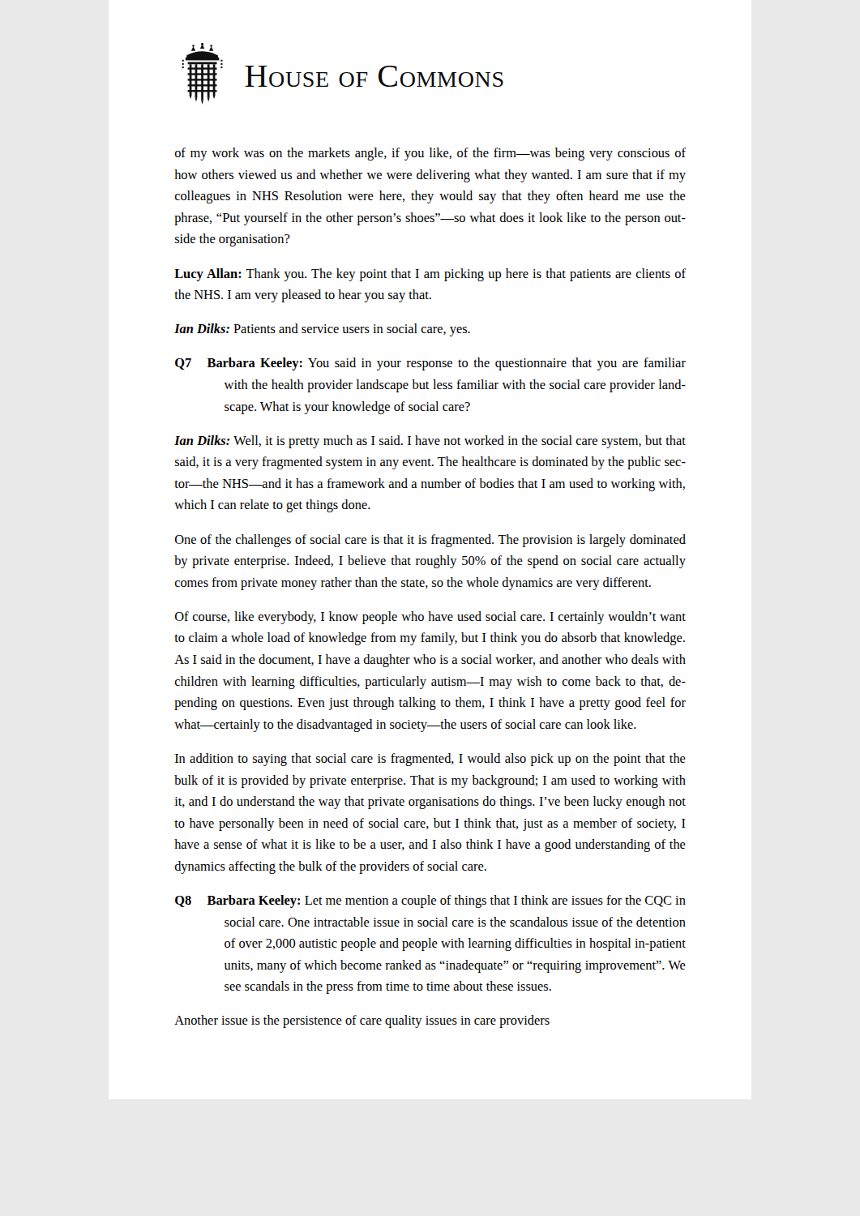House of Commons
of my work was on the markets angle, if you like, of the firm—was being very conscious of how others viewed us and whether we were delivering what they wanted. I am sure that if my colleagues in NHS Resolution were here, they would say that they often heard me use the phrase, “Put yourself in the other person’s shoes”—so what does it look like to the person outside the organisation?
Lucy Allan: Thank you. The key point that I am picking up here is that patients are clients of the NHS. I am very pleased to hear you say that.
Ian Dilks: Patients and service users in social care, yes.
Q7
Barbara Keeley: You said in your response to the questionnaire that you are familiar with the health provider landscape but less familiar with the social care provider landscape. What is your knowledge of social care?
Ian Dilks: Well, it is pretty much as I said. I have not worked in the social care system, but that said, it is a very fragmented system in any event. The healthcare is dominated by the public sector—the NHS—and it has a framework and a number of bodies that I am used to working with, which I can relate to get things done.
One of the challenges of social care is that it is fragmented. The provision is largely dominated by private enterprise. Indeed, I believe that roughly 50% of the spend on social care actually comes from private money rather than the state, so the whole dynamics are very different.
Of course, like everybody, I know people who have used social care. I certainly wouldn’t want to claim a whole load of knowledge from my family, but I think you do absorb that knowledge. As I said in the document, I have a daughter who is a social worker, and another who deals with children with learning difficulties, particularly autism—I may wish to come back to that, depending on questions. Even just through talking to them, I think I have a pretty good feel for what—certainly to the disadvantaged in society—the users of social care can look like.
In addition to saying that social care is fragmented, I would also pick up on the point that the bulk of it is provided by private enterprise. That is my background; I am used to working with it, and I do understand the way that private organisations do things. I’ve been lucky enough not to have personally been in need of social care, but I think that, just as a member of society, I have a sense of what it is like to be a user, and I also think I have a good understanding of the dynamics affecting the bulk of the providers of social care.
Q8
Barbara Keeley: Let me mention a couple of things that I think are issues for the CQC in social care. One intractable issue in social care is the scandalous issue of the detention of over 2,000 autistic people and people with learning difficulties in hospital in-patient units, many of which become ranked as “inadequate” or “requiring improvement”. We see scandals in the press from time to time about these issues.
Another issue is the persistence of care quality issues in care providers